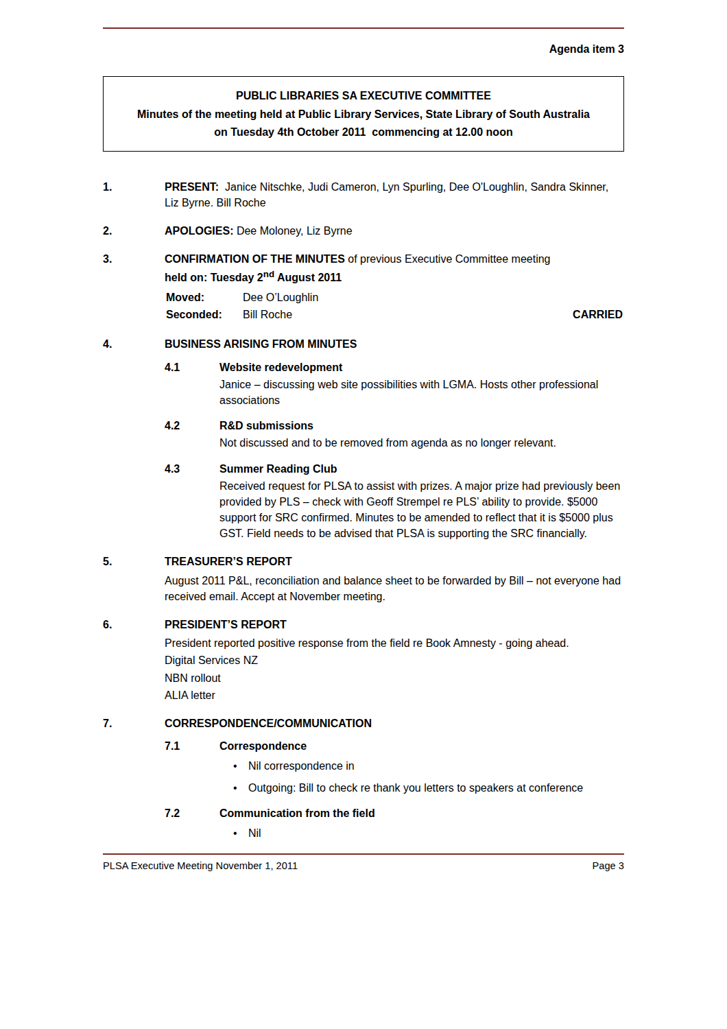Agenda item 3
PUBLIC LIBRARIES SA EXECUTIVE COMMITTEE
Minutes of the meeting held at Public Library Services, State Library of South Australia
on Tuesday 4th October 2011 commencing at 12.00 noon
PRESENT: Janice Nitschke, Judi Cameron, Lyn Spurling, Dee O'Loughlin, Sandra Skinner, Liz Byrne. Bill Roche
APOLOGIES: Dee Moloney, Liz Byrne
CONFIRMATION OF THE MINUTES of previous Executive Committee meeting
held on: Tuesday 2nd August 2011
| Moved: | Dee O’Loughlin | |
| Seconded: | Bill Roche | CARRIED |
BUSINESS ARISING FROM MINUTES
Website redevelopment Janice – discussing web site possibilities with LGMA. Hosts other professional associations
R&D submissions Not discussed and to be removed from agenda as no longer relevant.
Summer Reading Club Received request for PLSA to assist with prizes. A major prize had previously been provided by PLS – check with Geoff Strempel re PLS’ ability to provide. $5000 support for SRC confirmed. Minutes to be amended to reflect that it is $5000 plus GST. Field needs to be advised that PLSA is supporting the SRC financially.
TREASURER’S REPORT
August 2011 P&L, reconciliation and balance sheet to be forwarded by Bill – not everyone had received email. Accept at November meeting.
PRESIDENT’S REPORT
President reported positive response from the field re Book Amnesty - going ahead.
Digital Services NZ
NBN rollout
ALIA letter
CORRESPONDENCE/COMMUNICATION
Correspondence
Nil correspondence in
Outgoing: Bill to check re thank you letters to speakers at conference
Communication from the field
Nil
PLSA Executive Meeting November 1, 2011 Page 3